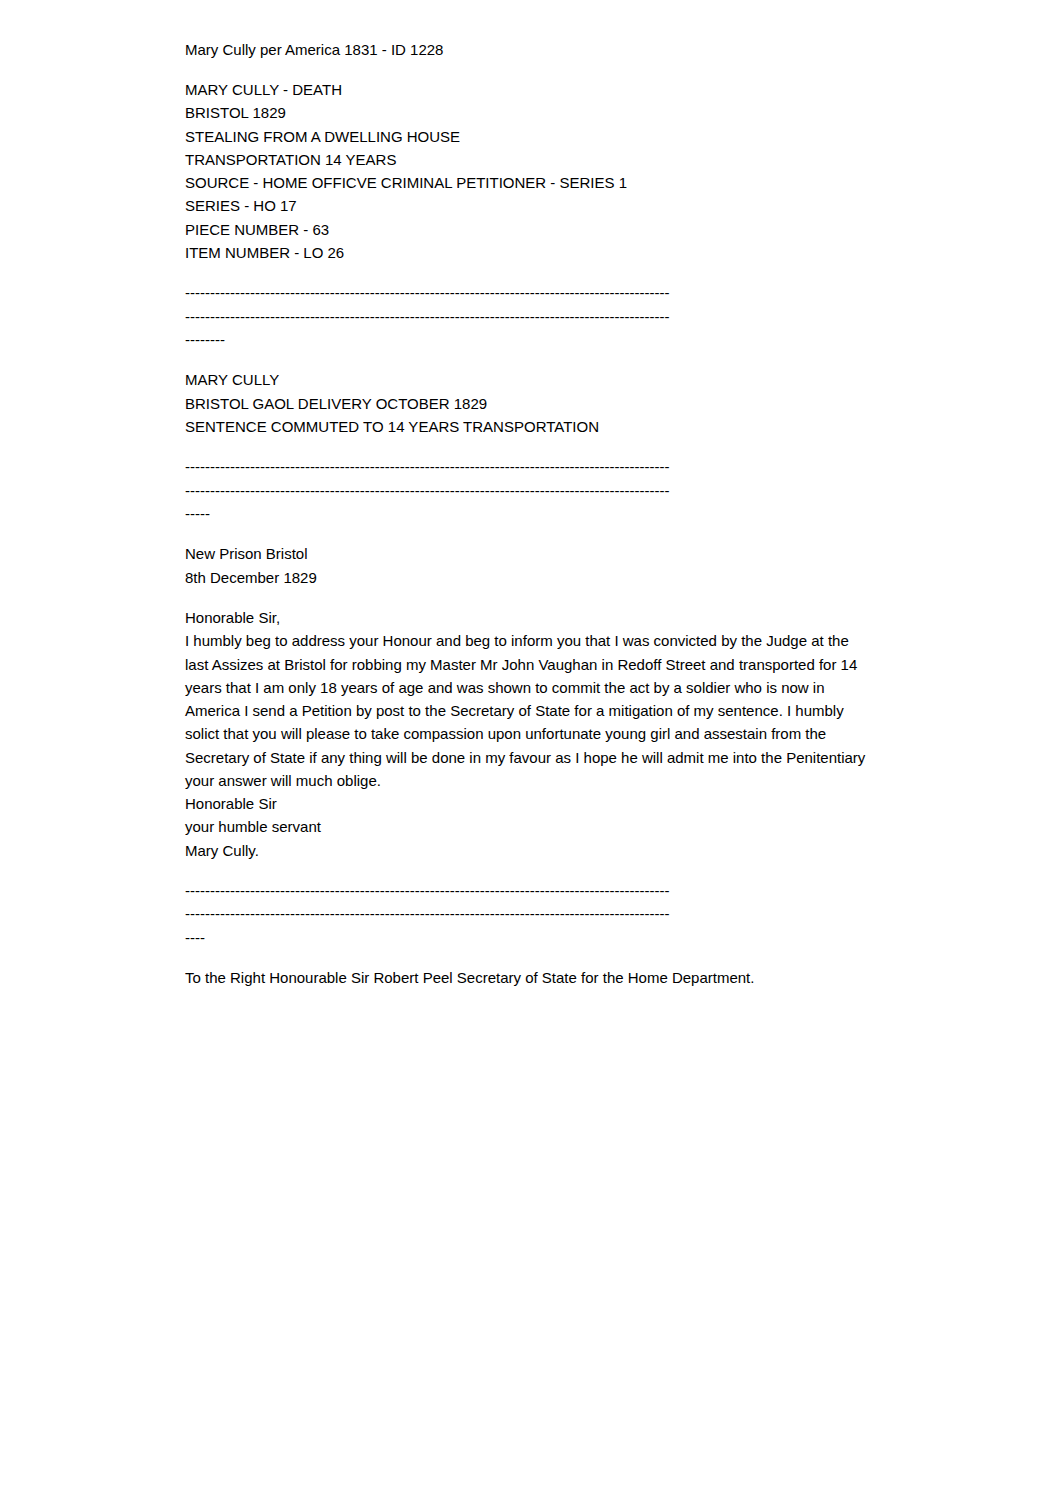Mary Cully per America 1831 - ID 1228
MARY CULLY - DEATH
BRISTOL 1829
STEALING FROM A DWELLING HOUSE
TRANSPORTATION 14 YEARS
SOURCE - HOME OFFICVE CRIMINAL PETITIONER - SERIES 1
SERIES - HO 17
PIECE NUMBER - 63
ITEM NUMBER - LO 26
------------------------------------------------------------------------------------------------- ------------------------------------------------------------------------------------------------- --------
MARY CULLY
BRISTOL GAOL DELIVERY OCTOBER 1829
SENTENCE COMMUTED TO 14 YEARS TRANSPORTATION
------------------------------------------------------------------------------------------------- ------------------------------------------------------------------------------------------------- -----
New Prison Bristol
8th December 1829
Honorable Sir,
I humbly beg to address your Honour and beg to inform you that I was convicted by the Judge at the last Assizes at Bristol for robbing my Master Mr John Vaughan in Redoff Street and transported for 14 years that I am only 18 years of age and was shown to commit the act by a soldier who is now in America I send a Petition by post to the Secretary of State for a mitigation of my sentence. I humbly solict that you will please to take compassion upon unfortunate young girl and assestain from the Secretary of State if any thing will be done in my favour as I hope he will admit me into the Penitentiary your answer will much oblige.
Honorable Sir
your humble servant
Mary Cully.
------------------------------------------------------------------------------------------------- ------------------------------------------------------------------------------------------------- ----
To the Right Honourable Sir Robert Peel Secretary of State for the Home Department.